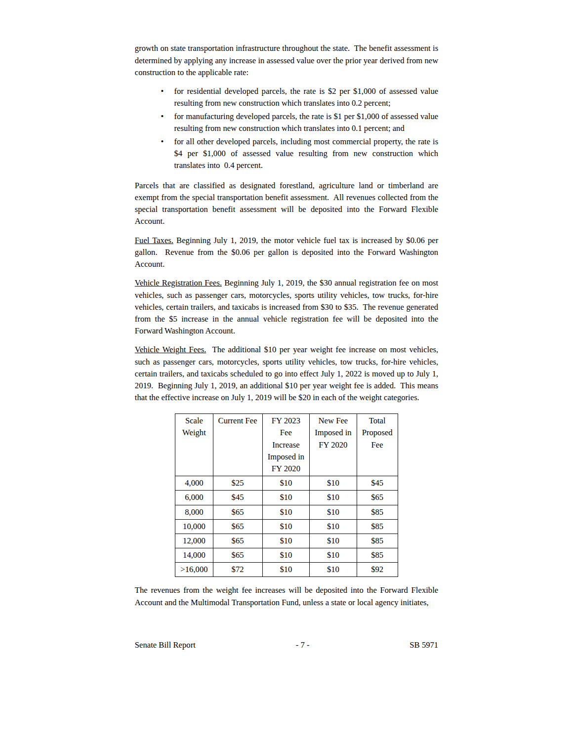growth on state transportation infrastructure throughout the state. The benefit assessment is determined by applying any increase in assessed value over the prior year derived from new construction to the applicable rate:
for residential developed parcels, the rate is $2 per $1,000 of assessed value resulting from new construction which translates into 0.2 percent;
for manufacturing developed parcels, the rate is $1 per $1,000 of assessed value resulting from new construction which translates into 0.1 percent; and
for all other developed parcels, including most commercial property, the rate is $4 per $1,000 of assessed value resulting from new construction which translates into 0.4 percent.
Parcels that are classified as designated forestland, agriculture land or timberland are exempt from the special transportation benefit assessment. All revenues collected from the special transportation benefit assessment will be deposited into the Forward Flexible Account.
Fuel Taxes. Beginning July 1, 2019, the motor vehicle fuel tax is increased by $0.06 per gallon. Revenue from the $0.06 per gallon is deposited into the Forward Washington Account.
Vehicle Registration Fees. Beginning July 1, 2019, the $30 annual registration fee on most vehicles, such as passenger cars, motorcycles, sports utility vehicles, tow trucks, for-hire vehicles, certain trailers, and taxicabs is increased from $30 to $35. The revenue generated from the $5 increase in the annual vehicle registration fee will be deposited into the Forward Washington Account.
Vehicle Weight Fees. The additional $10 per year weight fee increase on most vehicles, such as passenger cars, motorcycles, sports utility vehicles, tow trucks, for-hire vehicles, certain trailers, and taxicabs scheduled to go into effect July 1, 2022 is moved up to July 1, 2019. Beginning July 1, 2019, an additional $10 per year weight fee is added. This means that the effective increase on July 1, 2019 will be $20 in each of the weight categories.
| Scale Weight | Current Fee | FY 2023 Fee Increase Imposed in FY 2020 | New Fee Imposed in FY 2020 | Total Proposed Fee |
| --- | --- | --- | --- | --- |
| 4,000 | $25 | $10 | $10 | $45 |
| 6,000 | $45 | $10 | $10 | $65 |
| 8,000 | $65 | $10 | $10 | $85 |
| 10,000 | $65 | $10 | $10 | $85 |
| 12,000 | $65 | $10 | $10 | $85 |
| 14,000 | $65 | $10 | $10 | $85 |
| >16,000 | $72 | $10 | $10 | $92 |
The revenues from the weight fee increases will be deposited into the Forward Flexible Account and the Multimodal Transportation Fund, unless a state or local agency initiates,
Senate Bill Report
- 7 -
SB 5971